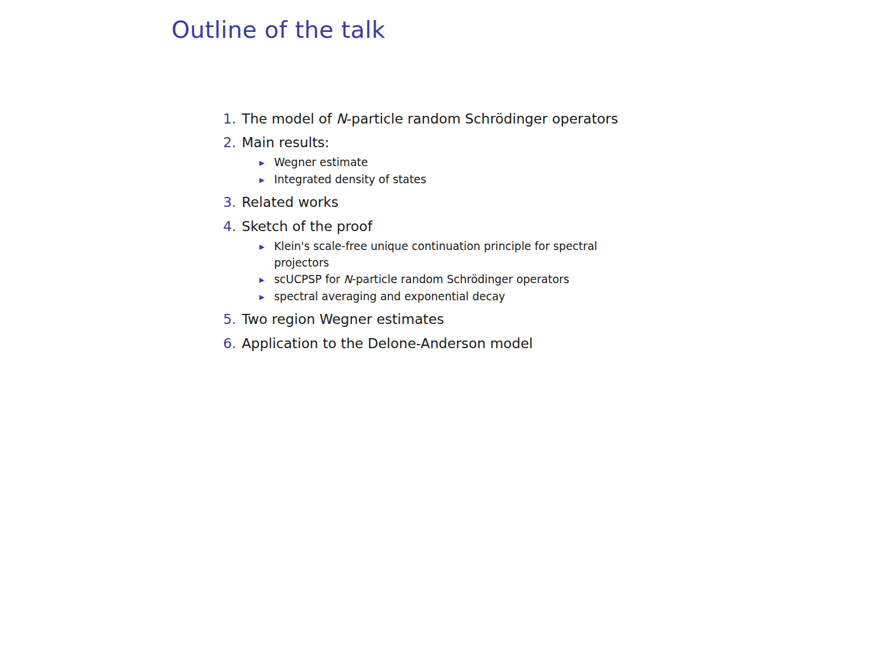Outline of the talk
The model of N-particle random Schrödinger operators
Main results:
Wegner estimate
Integrated density of states
Related works
Sketch of the proof
Klein's scale-free unique continuation principle for spectral projectors
scUCPSP for N-particle random Schrödinger operators
spectral averaging and exponential decay
Two region Wegner estimates
Application to the Delone-Anderson model